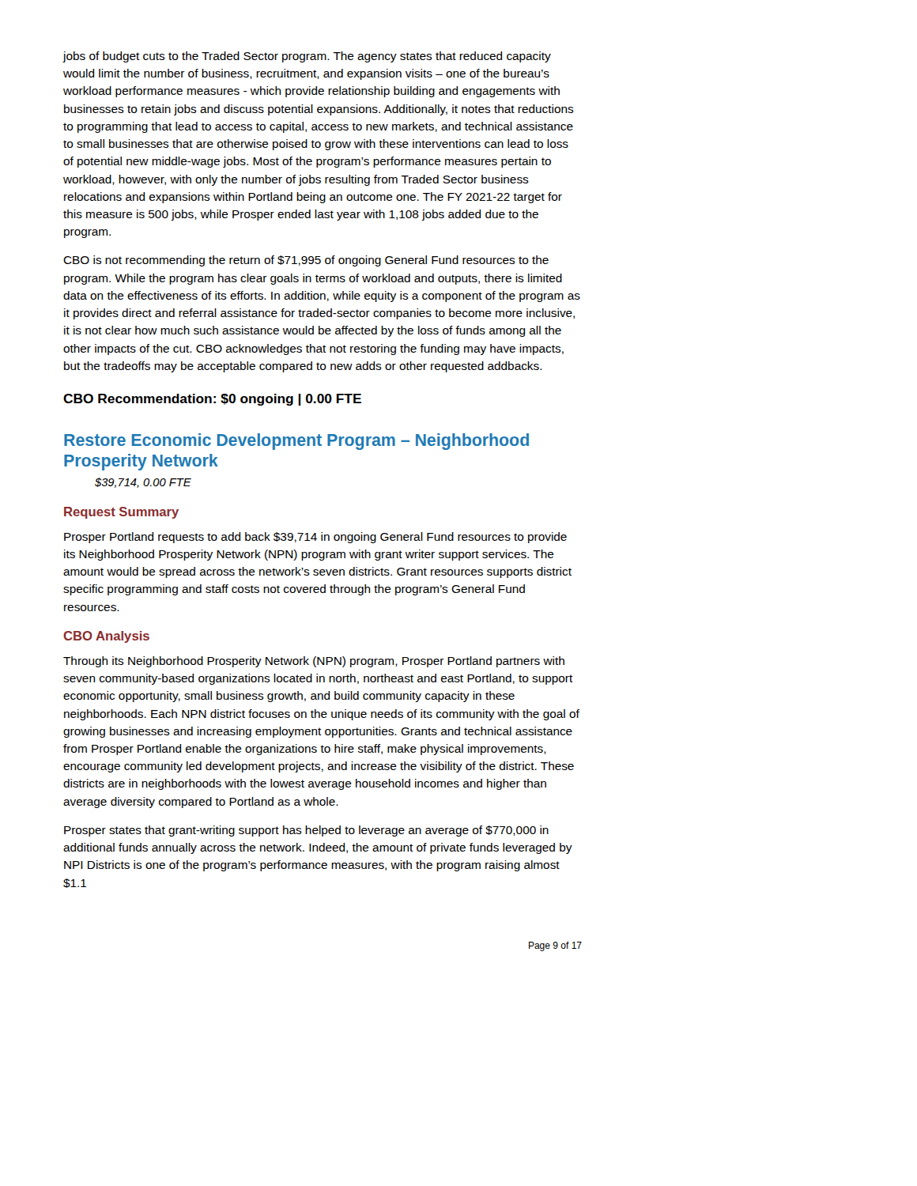jobs of budget cuts to the Traded Sector program. The agency states that reduced capacity would limit the number of business, recruitment, and expansion visits – one of the bureau’s workload performance measures - which provide relationship building and engagements with businesses to retain jobs and discuss potential expansions. Additionally, it notes that reductions to programming that lead to access to capital, access to new markets, and technical assistance to small businesses that are otherwise poised to grow with these interventions can lead to loss of potential new middle-wage jobs. Most of the program’s performance measures pertain to workload, however, with only the number of jobs resulting from Traded Sector business relocations and expansions within Portland being an outcome one. The FY 2021-22 target for this measure is 500 jobs, while Prosper ended last year with 1,108 jobs added due to the program.
CBO is not recommending the return of $71,995 of ongoing General Fund resources to the program. While the program has clear goals in terms of workload and outputs, there is limited data on the effectiveness of its efforts. In addition, while equity is a component of the program as it provides direct and referral assistance for traded-sector companies to become more inclusive, it is not clear how much such assistance would be affected by the loss of funds among all the other impacts of the cut. CBO acknowledges that not restoring the funding may have impacts, but the tradeoffs may be acceptable compared to new adds or other requested addbacks.
CBO Recommendation: $0 ongoing | 0.00 FTE
Restore Economic Development Program – Neighborhood Prosperity Network
$39,714, 0.00 FTE
Request Summary
Prosper Portland requests to add back $39,714 in ongoing General Fund resources to provide its Neighborhood Prosperity Network (NPN) program with grant writer support services. The amount would be spread across the network’s seven districts. Grant resources supports district specific programming and staff costs not covered through the program’s General Fund resources.
CBO Analysis
Through its Neighborhood Prosperity Network (NPN) program, Prosper Portland partners with seven community-based organizations located in north, northeast and east Portland, to support economic opportunity, small business growth, and build community capacity in these neighborhoods. Each NPN district focuses on the unique needs of its community with the goal of growing businesses and increasing employment opportunities. Grants and technical assistance from Prosper Portland enable the organizations to hire staff, make physical improvements, encourage community led development projects, and increase the visibility of the district. These districts are in neighborhoods with the lowest average household incomes and higher than average diversity compared to Portland as a whole.
Prosper states that grant-writing support has helped to leverage an average of $770,000 in additional funds annually across the network. Indeed, the amount of private funds leveraged by NPI Districts is one of the program’s performance measures, with the program raising almost $1.1
Page 9 of 17